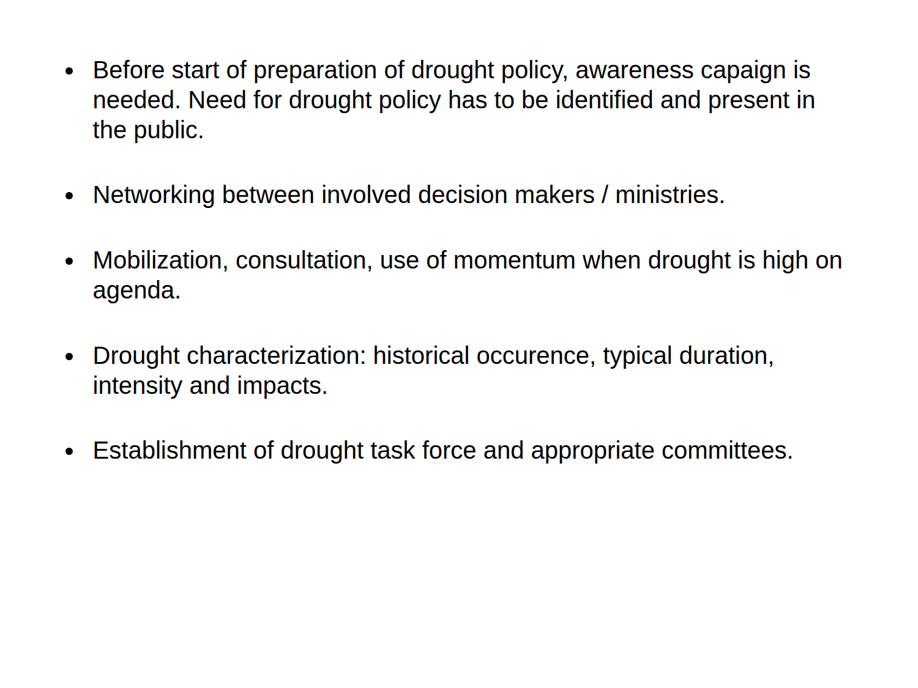Before start of preparation of drought policy, awareness capaign is needed. Need for drought policy has to be identified and present in the public.
Networking between involved decision makers / ministries.
Mobilization, consultation, use of momentum when drought is high on agenda.
Drought characterization: historical occurence, typical duration, intensity and impacts.
Establishment of drought task force and appropriate committees.